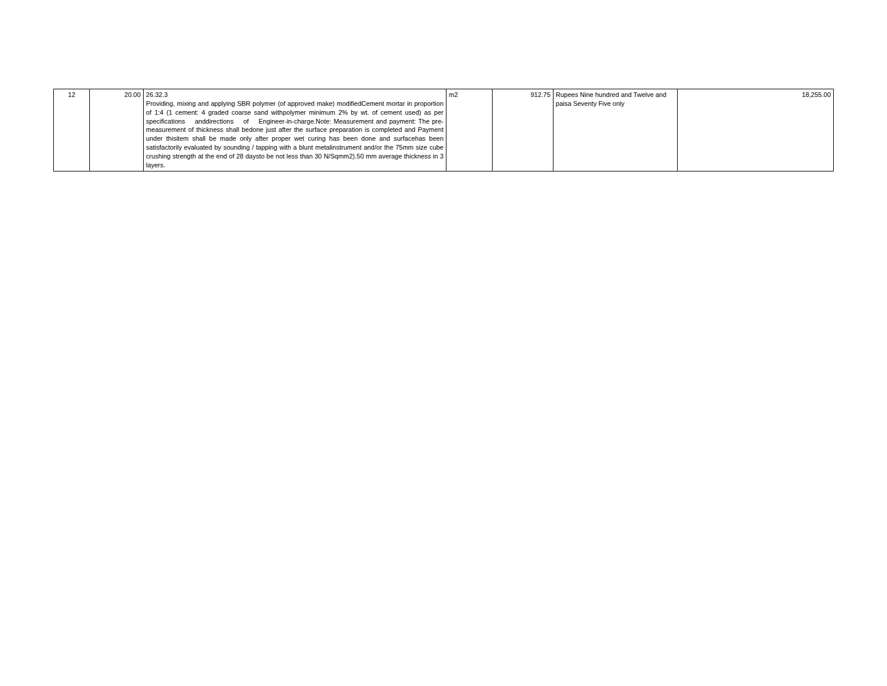| 12 | 20.00 | 26.32.3 Providing, mixing and applying SBR polymer (of approved make) modifiedCement mortar in proportion of 1:4 (1 cement: 4 graded coarse sand withpolymer minimum 2% by wt. of cement used) as per specifications anddirections of Engineer-in-charge.Note: Measurement and payment: The pre- measurement of thickness shall bedone just after the surface preparation is completed and Payment under thisitem shall be made only after proper wet curing has been done and surfacehas been satisfactorily evaluated by sounding / tapping with a blunt metalinstrument and/or the 75mm size cube crushing strength at the end of 28 daysto be not less than 30 N/Sqmm2).50 mm average thickness in 3 layers. | m2 | 912.75 | Rupees Nine hundred and Twelve and paisa Seventy Five only | 18,255.00 |